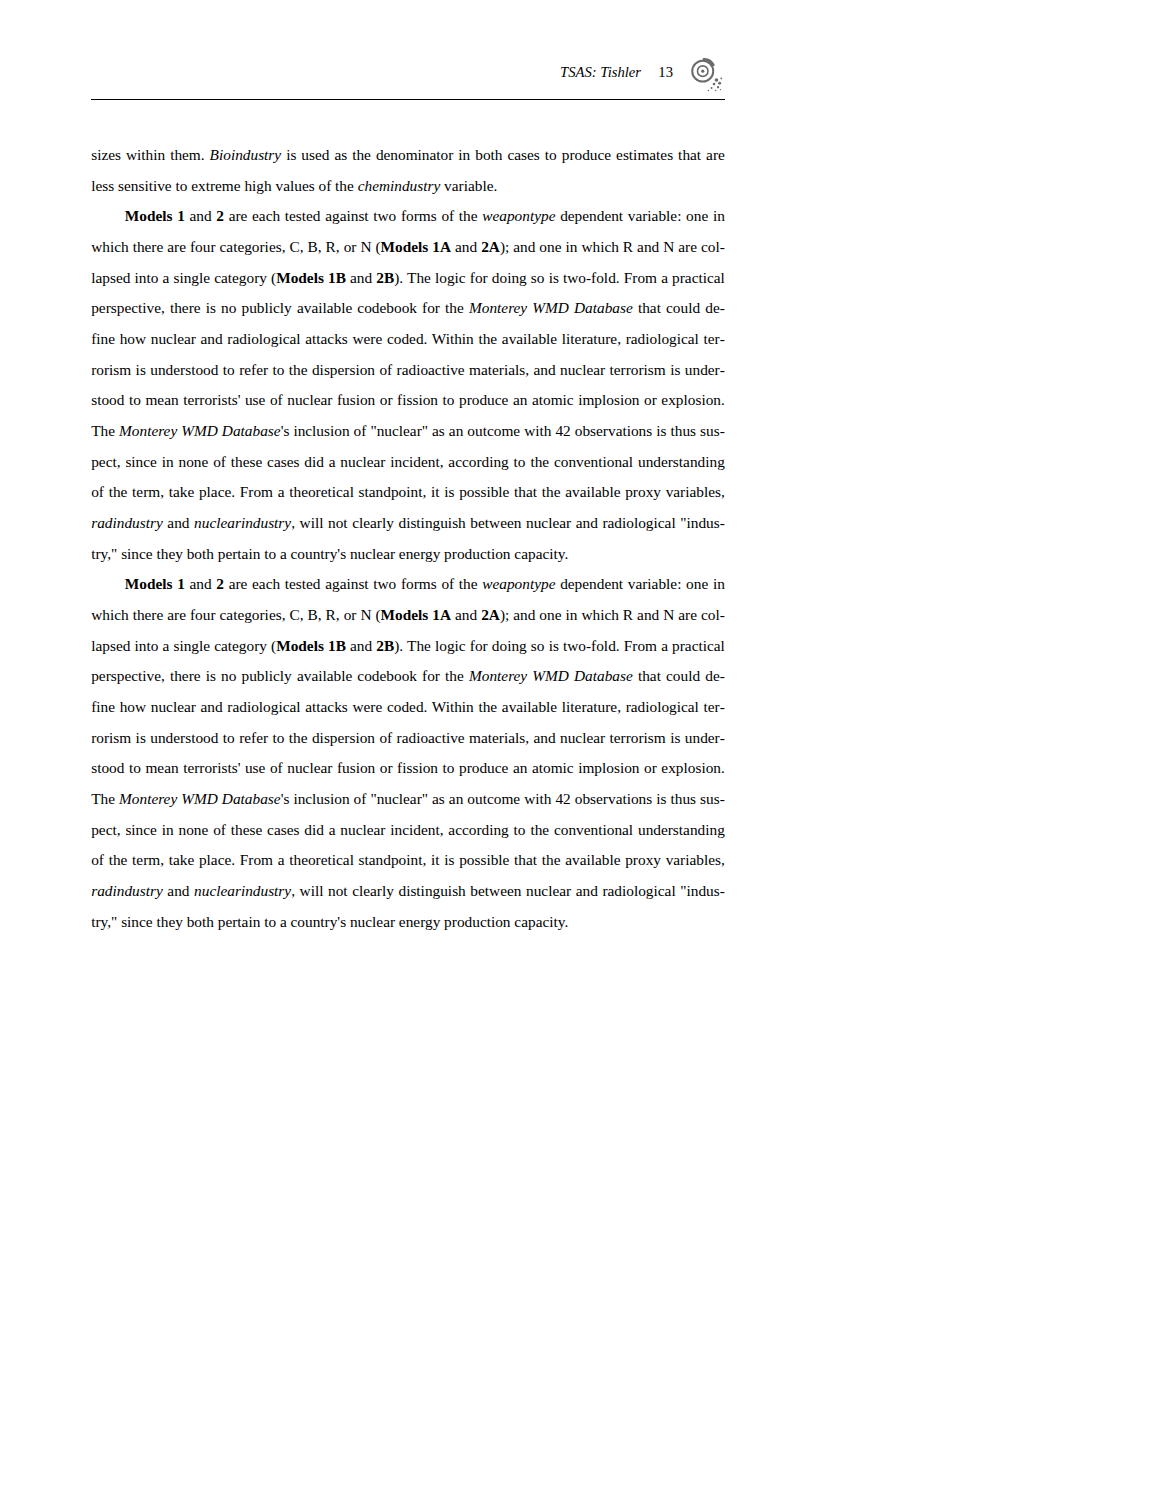TSAS: Tishler 13
sizes within them. Bioindustry is used as the denominator in both cases to produce estimates that are less sensitive to extreme high values of the chemindustry variable.
Models 1 and 2 are each tested against two forms of the weapontype dependent variable: one in which there are four categories, C, B, R, or N (Models 1A and 2A); and one in which R and N are collapsed into a single category (Models 1B and 2B). The logic for doing so is two-fold. From a practical perspective, there is no publicly available codebook for the Monterey WMD Database that could define how nuclear and radiological attacks were coded. Within the available literature, radiological terrorism is understood to refer to the dispersion of radioactive materials, and nuclear terrorism is understood to mean terrorists' use of nuclear fusion or fission to produce an atomic implosion or explosion. The Monterey WMD Database's inclusion of "nuclear" as an outcome with 42 observations is thus suspect, since in none of these cases did a nuclear incident, according to the conventional understanding of the term, take place. From a theoretical standpoint, it is possible that the available proxy variables, radindustry and nuclearindustry, will not clearly distinguish between nuclear and radiological "industry," since they both pertain to a country's nuclear energy production capacity.
Models 1 and 2 are each tested against two forms of the weapontype dependent variable: one in which there are four categories, C, B, R, or N (Models 1A and 2A); and one in which R and N are collapsed into a single category (Models 1B and 2B). The logic for doing so is two-fold. From a practical perspective, there is no publicly available codebook for the Monterey WMD Database that could define how nuclear and radiological attacks were coded. Within the available literature, radiological terrorism is understood to refer to the dispersion of radioactive materials, and nuclear terrorism is understood to mean terrorists' use of nuclear fusion or fission to produce an atomic implosion or explosion. The Monterey WMD Database's inclusion of "nuclear" as an outcome with 42 observations is thus suspect, since in none of these cases did a nuclear incident, according to the conventional understanding of the term, take place. From a theoretical standpoint, it is possible that the available proxy variables, radindustry and nuclearindustry, will not clearly distinguish between nuclear and radiological "industry," since they both pertain to a country's nuclear energy production capacity.